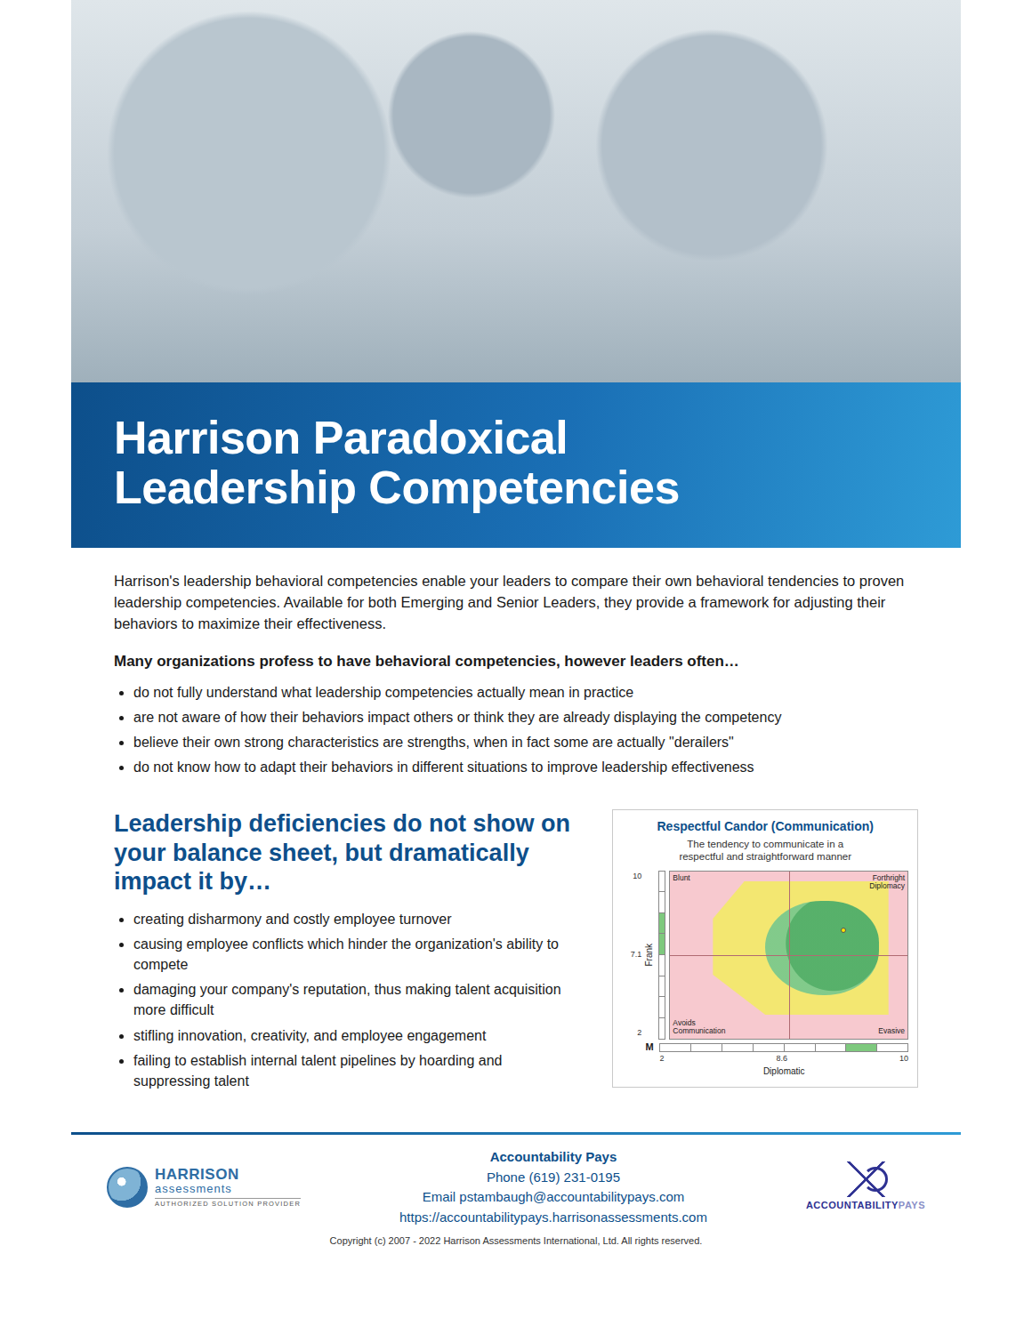Harrison Paradoxical
Leadership Competencies
Harrison's leadership behavioral competencies enable your leaders to compare their own behavioral tendencies to proven leadership competencies. Available for both Emerging and Senior Leaders, they provide a framework for adjusting their behaviors to maximize their effectiveness.
Many organizations profess to have behavioral competencies, however leaders often…
do not fully understand what leadership competencies actually mean in practice
are not aware of how their behaviors impact others or think they are already displaying the competency
believe their own strong characteristics are strengths, when in fact some are actually "derailers"
do not know how to adapt their behaviors in different situations to improve leadership effectiveness
Leadership deficiencies do not show on your balance sheet, but dramatically impact it by…
creating disharmony and costly employee turnover
causing employee conflicts which hinder the organization's ability to compete
damaging your company's reputation, thus making talent acquisition more difficult
stifling innovation, creativity, and employee engagement
failing to establish internal talent pipelines by hoarding and suppressing talent
Respectful Candor (Communication)
The tendency to communicate in a
respectful and straightforward manner
10 7.1 2
Frank
Blunt Forthright
Diplomacy Avoids
Communication Evasive
28.610
Diplomatic
M
HARRISON
assessments
AUTHORIZED SOLUTION PROVIDER
Accountability Pays
Phone (619) 231-0195
Email pstambaugh@accountabilitypays.com
https://accountabilitypays.harrisonassessments.com
ACCOUNTABILITYPAYS
Copyright (c) 2007 - 2022 Harrison Assessments International, Ltd. All rights reserved.